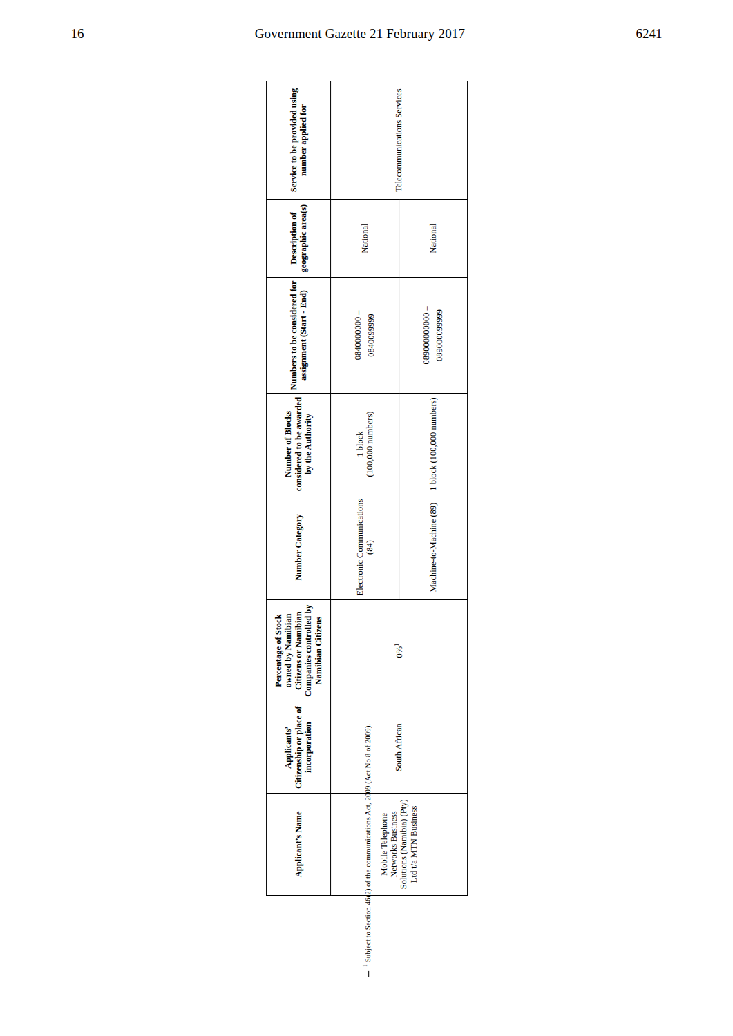16 Government Gazette 21 February 2017 6241
| Applicant’s Name | Applicants’ Citizenship or place of incorporation | Percentage of Stock owned by Namibian Citizens or Namibian Companies controlled by Namibian Citizens | Number Category | Number of Blocks considered to be awarded by the Authority | Numbers to be considered for assignment (Start - End) | Description of geographic area(s) | Service to be provided using number applied for |
| --- | --- | --- | --- | --- | --- | --- | --- |
| Mobile Telephone Networks Business Solutions (Namibia) (Pty) Ltd t/a MTN Business | South African | 0% 1 | Electronic Communications (84) | 1 block (100,000 numbers) | 0840000000 – 0840099999 | National | Telecommunications Services |
| Machine-to-Machine (89) | 1 block (100,000 numbers) | 089000000000 – 089000099999 | National |
1 Subject to Section 46(2) of the communications Act, 2009 (Act No 8 of 2009).